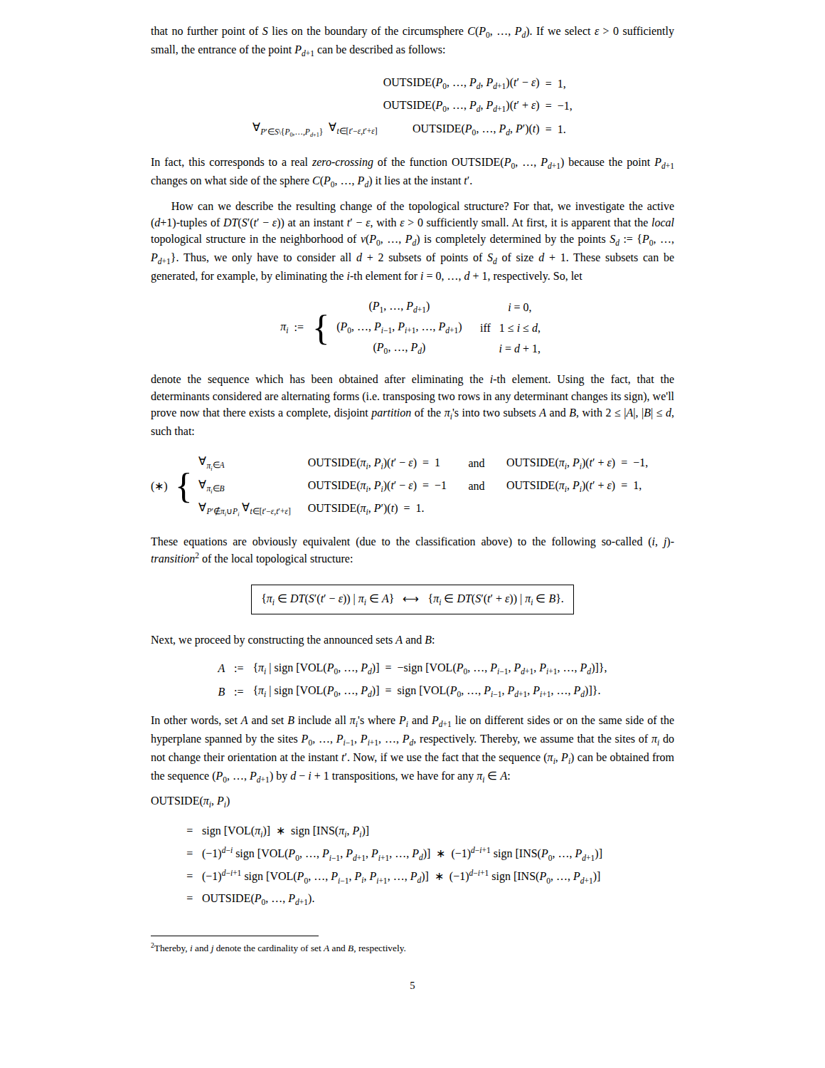that no further point of S lies on the boundary of the circumsphere C(P0, …, Pd). If we select ε > 0 sufficiently small, the entrance of the point Pd+1 can be described as follows:
| | OUTSIDE( P 0 , …, P d , P d +1 )( t ′ − ε ) | = | 1, |
| | OUTSIDE( P 0 , …, P d , P d +1 )( t ′ + ε ) | = | −1, |
| ∀ P ′∈ S \{ P 0 ,…, P d +1 } ∀ t ∈[ t ′− ε , t ′+ ε ] | OUTSIDE( P 0 , …, P d , P ′)( t ) | = | 1. |
In fact, this corresponds to a real zero-crossing of the function OUTSIDE(P0, …, Pd+1) because the point Pd+1 changes on what side of the sphere C(P0, …, Pd) it lies at the instant t′.
How can we describe the resulting change of the topological structure? For that, we investigate the active (d+1)-tuples of DT(S′(t′ − ε)) at an instant t′ − ε, with ε > 0 sufficiently small. At first, it is apparent that the local topological structure in the neighborhood of v(P0, …, Pd) is completely determined by the points Sd := {P0, …, Pd+1}. Thus, we only have to consider all d + 2 subsets of points of Sd of size d + 1. These subsets can be generated, for example, by eliminating the i-th element for i = 0, …, d + 1, respectively. So, let
πi := {
| ( P 1 , …, P d +1 ) | | i = 0, |
| ( P 0 , …, P i −1 , P i +1 , …, P d +1 ) | iff | 1 ≤ i ≤ d , |
| ( P 0 , …, P d ) | | i = d + 1, |
denote the sequence which has been obtained after eliminating the i-th element. Using the fact, that the determinants considered are alternating forms (i.e. transposing two rows in any determinant changes its sign), we'll prove now that there exists a complete, disjoint partition of the πi's into two subsets A and B, with 2 ≤ |A|, |B| ≤ d, such that:
(∗) {
| ∀ π i ∈ A | OUTSIDE( π i , P i )( t ′ − ε ) = 1 | and | OUTSIDE( π i , P i )( t ′ + ε ) = −1, |
| ∀ π i ∈ B | OUTSIDE( π i , P i )( t ′ − ε ) = −1 | and | OUTSIDE( π i , P i )( t ′ + ε ) = 1, |
| ∀ P ′∉ π i ∪ P i ∀ t ∈[ t ′− ε , t ′+ ε ] | OUTSIDE( π i , P ′)( t ) = 1. |
These equations are obviously equivalent (due to the classification above) to the following so-called (i, j)-transition2 of the local topological structure:
{πi ∈ DT(S′(t′ − ε)) | πi ∈ A} ⟷ {πi ∈ DT(S′(t′ + ε)) | πi ∈ B}.
Next, we proceed by constructing the announced sets A and B:
| A | := | { π i / sign [VOL( P 0 , …, P d )] = −sign [VOL( P 0 , …, P i −1 , P d +1 , P i +1 , …, P d )]}, |
| B | := | { π i / sign [VOL( P 0 , …, P d )] = sign [VOL( P 0 , …, P i −1 , P d +1 , P i +1 , …, P d )]}. |
In other words, set A and set B include all πi's where Pi and Pd+1 lie on different sides or on the same side of the hyperplane spanned by the sites P0, …, Pi−1, Pi+1, …, Pd, respectively. Thereby, we assume that the sites of πi do not change their orientation at the instant t′. Now, if we use the fact that the sequence (πi, Pi) can be obtained from the sequence (P0, …, Pd+1) by d − i + 1 transpositions, we have for any πi ∈ A:
OUTSIDE(πi, Pi)
| = | sign [VOL( π i )] ∗ sign [INS( π i , P i )] |
| = | (−1) d − i sign [VOL( P 0 , …, P i −1 , P d +1 , P i +1 , …, P d )] ∗ (−1) d − i +1 sign [INS( P 0 , …, P d +1 )] |
| = | (−1) d − i +1 sign [VOL( P 0 , …, P i −1 , P i , P i +1 , …, P d )] ∗ (−1) d − i +1 sign [INS( P 0 , …, P d +1 )] |
| = | OUTSIDE( P 0 , …, P d +1 ). |
2Thereby, i and j denote the cardinality of set A and B, respectively.
5